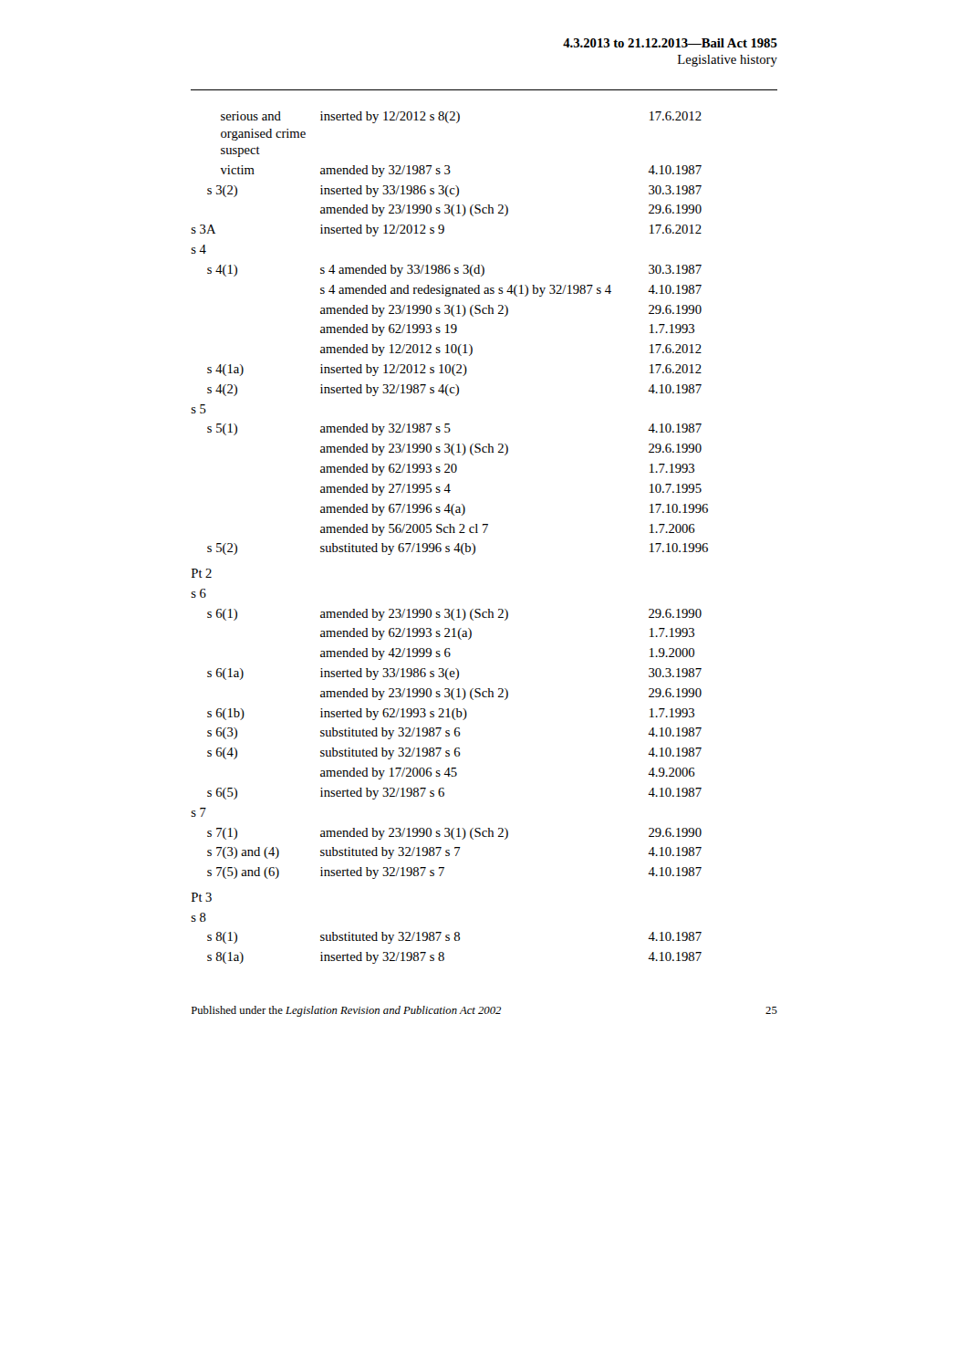4.3.2013 to 21.12.2013—Bail Act 1985
Legislative history
| serious and organised crime suspect | inserted by 12/2012 s 8(2) | 17.6.2012 |
| victim | amended by 32/1987 s 3 | 4.10.1987 |
| s 3(2) | inserted by 33/1986 s 3(c) | 30.3.1987 |
| | amended by 23/1990 s 3(1) (Sch 2) | 29.6.1990 |
| s 3A | inserted by 12/2012 s 9 | 17.6.2012 |
| s 4 | | |
| s 4(1) | s 4 amended by 33/1986 s 3(d) | 30.3.1987 |
| | s 4 amended and redesignated as s 4(1) by 32/1987 s 4 | 4.10.1987 |
| | amended by 23/1990 s 3(1) (Sch 2) | 29.6.1990 |
| | amended by 62/1993 s 19 | 1.7.1993 |
| | amended by 12/2012 s 10(1) | 17.6.2012 |
| s 4(1a) | inserted by 12/2012 s 10(2) | 17.6.2012 |
| s 4(2) | inserted by 32/1987 s 4(c) | 4.10.1987 |
| s 5 | | |
| s 5(1) | amended by 32/1987 s 5 | 4.10.1987 |
| | amended by 23/1990 s 3(1) (Sch 2) | 29.6.1990 |
| | amended by 62/1993 s 20 | 1.7.1993 |
| | amended by 27/1995 s 4 | 10.7.1995 |
| | amended by 67/1996 s 4(a) | 17.10.1996 |
| | amended by 56/2005 Sch 2 cl 7 | 1.7.2006 |
| s 5(2) | substituted by 67/1996 s 4(b) | 17.10.1996 |
| Pt 2 | | |
| s 6 | | |
| s 6(1) | amended by 23/1990 s 3(1) (Sch 2) | 29.6.1990 |
| | amended by 62/1993 s 21(a) | 1.7.1993 |
| | amended by 42/1999 s 6 | 1.9.2000 |
| s 6(1a) | inserted by 33/1986 s 3(e) | 30.3.1987 |
| | amended by 23/1990 s 3(1) (Sch 2) | 29.6.1990 |
| s 6(1b) | inserted by 62/1993 s 21(b) | 1.7.1993 |
| s 6(3) | substituted by 32/1987 s 6 | 4.10.1987 |
| s 6(4) | substituted by 32/1987 s 6 | 4.10.1987 |
| | amended by 17/2006 s 45 | 4.9.2006 |
| s 6(5) | inserted by 32/1987 s 6 | 4.10.1987 |
| s 7 | | |
| s 7(1) | amended by 23/1990 s 3(1) (Sch 2) | 29.6.1990 |
| s 7(3) and (4) | substituted by 32/1987 s 7 | 4.10.1987 |
| s 7(5) and (6) | inserted by 32/1987 s 7 | 4.10.1987 |
| Pt 3 | | |
| s 8 | | |
| s 8(1) | substituted by 32/1987 s 8 | 4.10.1987 |
| s 8(1a) | inserted by 32/1987 s 8 | 4.10.1987 |
Published under the Legislation Revision and Publication Act 2002
25